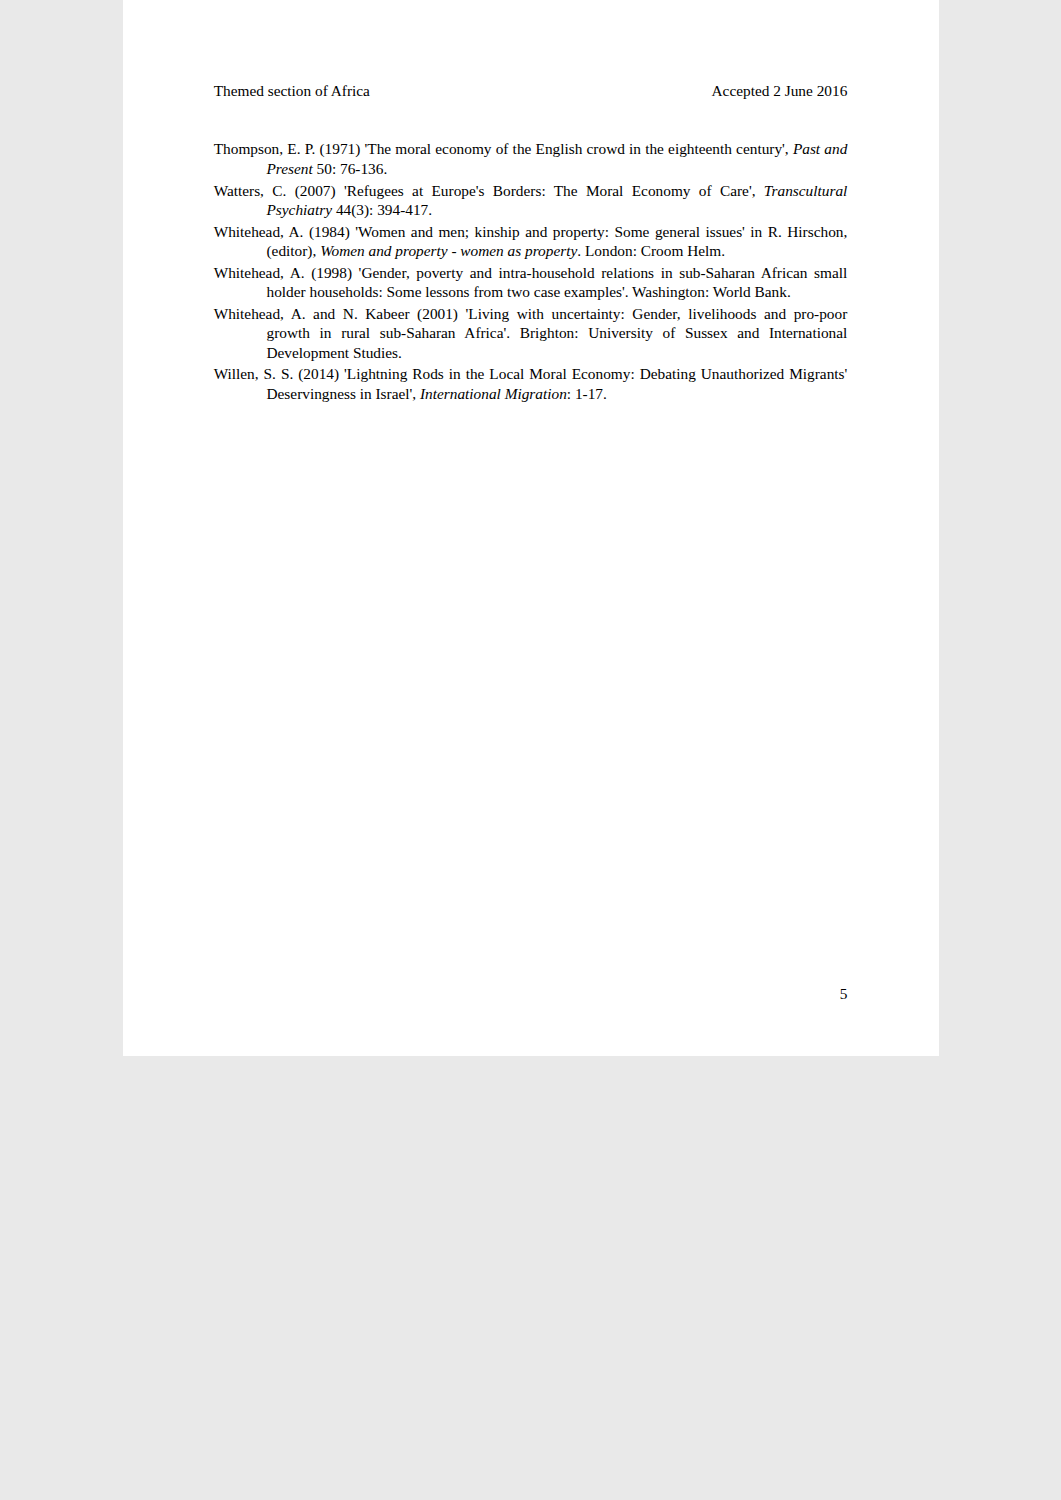Themed section of Africa Accepted 2 June 2016
Thompson, E. P. (1971) 'The moral economy of the English crowd in the eighteenth century', Past and Present 50: 76-136.
Watters, C. (2007) 'Refugees at Europe's Borders: The Moral Economy of Care', Transcultural Psychiatry 44(3): 394-417.
Whitehead, A. (1984) 'Women and men; kinship and property: Some general issues' in R. Hirschon, (editor), Women and property - women as property. London: Croom Helm.
Whitehead, A. (1998) 'Gender, poverty and intra-household relations in sub-Saharan African small holder households: Some lessons from two case examples'. Washington: World Bank.
Whitehead, A. and N. Kabeer (2001) 'Living with uncertainty: Gender, livelihoods and pro-poor growth in rural sub-Saharan Africa'. Brighton: University of Sussex and International Development Studies.
Willen, S. S. (2014) 'Lightning Rods in the Local Moral Economy: Debating Unauthorized Migrants' Deservingness in Israel', International Migration: 1-17.
5